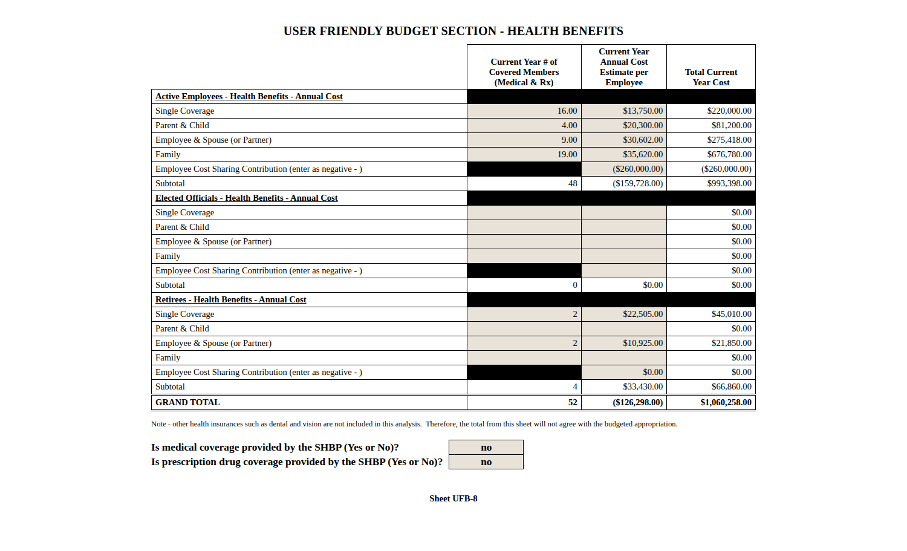USER FRIENDLY BUDGET SECTION - HEALTH BENEFITS
| | Current Year # of Covered Members (Medical & Rx) | Current Year Annual Cost Estimate per Employee | Total Current Year Cost |
| --- | --- | --- | --- |
| Active Employees - Health Benefits - Annual Cost | | | |
| Single Coverage | 16.00 | $13,750.00 | $220,000.00 |
| Parent & Child | 4.00 | $20,300.00 | $81,200.00 |
| Employee & Spouse (or Partner) | 9.00 | $30,602.00 | $275,418.00 |
| Family | 19.00 | $35,620.00 | $676,780.00 |
| Employee Cost Sharing Contribution (enter as negative - ) | | ($260,000.00) | ($260,000.00) |
| Subtotal | 48 | ($159,728.00) | $993,398.00 |
| Elected Officials - Health Benefits - Annual Cost | | | |
| Single Coverage | | | $0.00 |
| Parent & Child | | | $0.00 |
| Employee & Spouse (or Partner) | | | $0.00 |
| Family | | | $0.00 |
| Employee Cost Sharing Contribution (enter as negative - ) | | | $0.00 |
| Subtotal | 0 | $0.00 | $0.00 |
| Retirees - Health Benefits - Annual Cost | | | |
| Single Coverage | 2 | $22,505.00 | $45,010.00 |
| Parent & Child | | | $0.00 |
| Employee & Spouse (or Partner) | 2 | $10,925.00 | $21,850.00 |
| Family | | | $0.00 |
| Employee Cost Sharing Contribution (enter as negative - ) | | $0.00 | $0.00 |
| Subtotal | 4 | $33,430.00 | $66,860.00 |
| GRAND TOTAL | 52 | ($126,298.00) | $1,060,258.00 |
Note - other health insurances such as dental and vision are not included in this analysis. Therefore, the total from this sheet will not agree with the budgeted appropriation.
| Is medical coverage provided by the SHBP (Yes or No)? | no |
| Is prescription drug coverage provided by the SHBP (Yes or No)? | no |
Sheet UFB-8